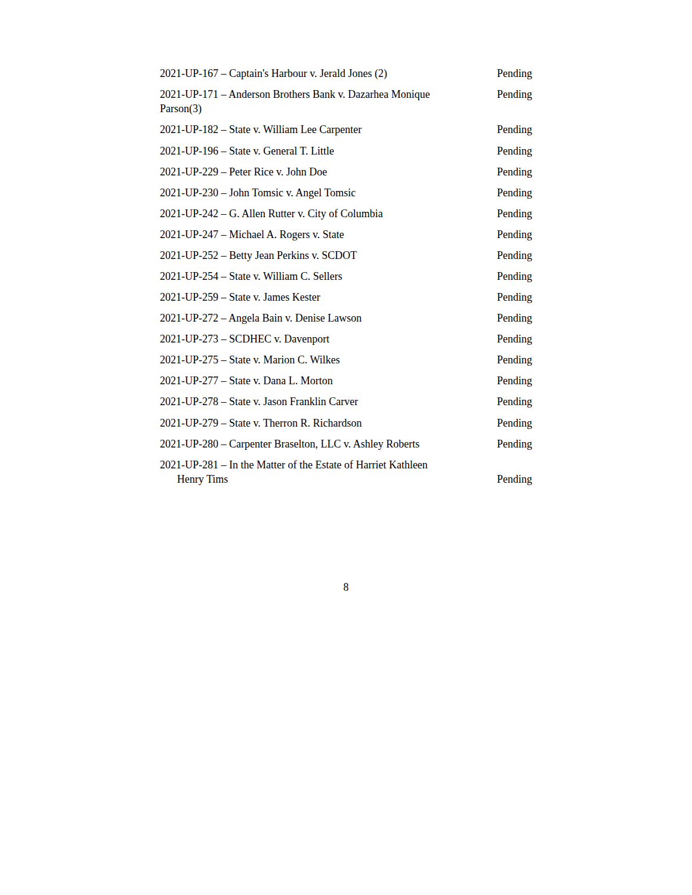| 2021-UP-167 – Captain's Harbour v. Jerald Jones (2) | Pending |
| 2021-UP-171 – Anderson Brothers Bank v. Dazarhea Monique Parson(3) | Pending |
| 2021-UP-182 – State v. William Lee Carpenter | Pending |
| 2021-UP-196 – State v. General T. Little | Pending |
| 2021-UP-229 – Peter Rice v. John Doe | Pending |
| 2021-UP-230 – John Tomsic v. Angel Tomsic | Pending |
| 2021-UP-242 – G. Allen Rutter v. City of Columbia | Pending |
| 2021-UP-247 – Michael A. Rogers v. State | Pending |
| 2021-UP-252 – Betty Jean Perkins v. SCDOT | Pending |
| 2021-UP-254 – State v. William C. Sellers | Pending |
| 2021-UP-259 – State v. James Kester | Pending |
| 2021-UP-272 – Angela Bain v. Denise Lawson | Pending |
| 2021-UP-273 – SCDHEC v. Davenport | Pending |
| 2021-UP-275 – State v. Marion C. Wilkes | Pending |
| 2021-UP-277 – State v. Dana L. Morton | Pending |
| 2021-UP-278 – State v. Jason Franklin Carver | Pending |
| 2021-UP-279 – State v. Therron R. Richardson | Pending |
| 2021-UP-280 – Carpenter Braselton, LLC v. Ashley Roberts | Pending |
| 2021-UP-281 – In the Matter of the Estate of Harriet Kathleen Henry Tims | Pending |
8